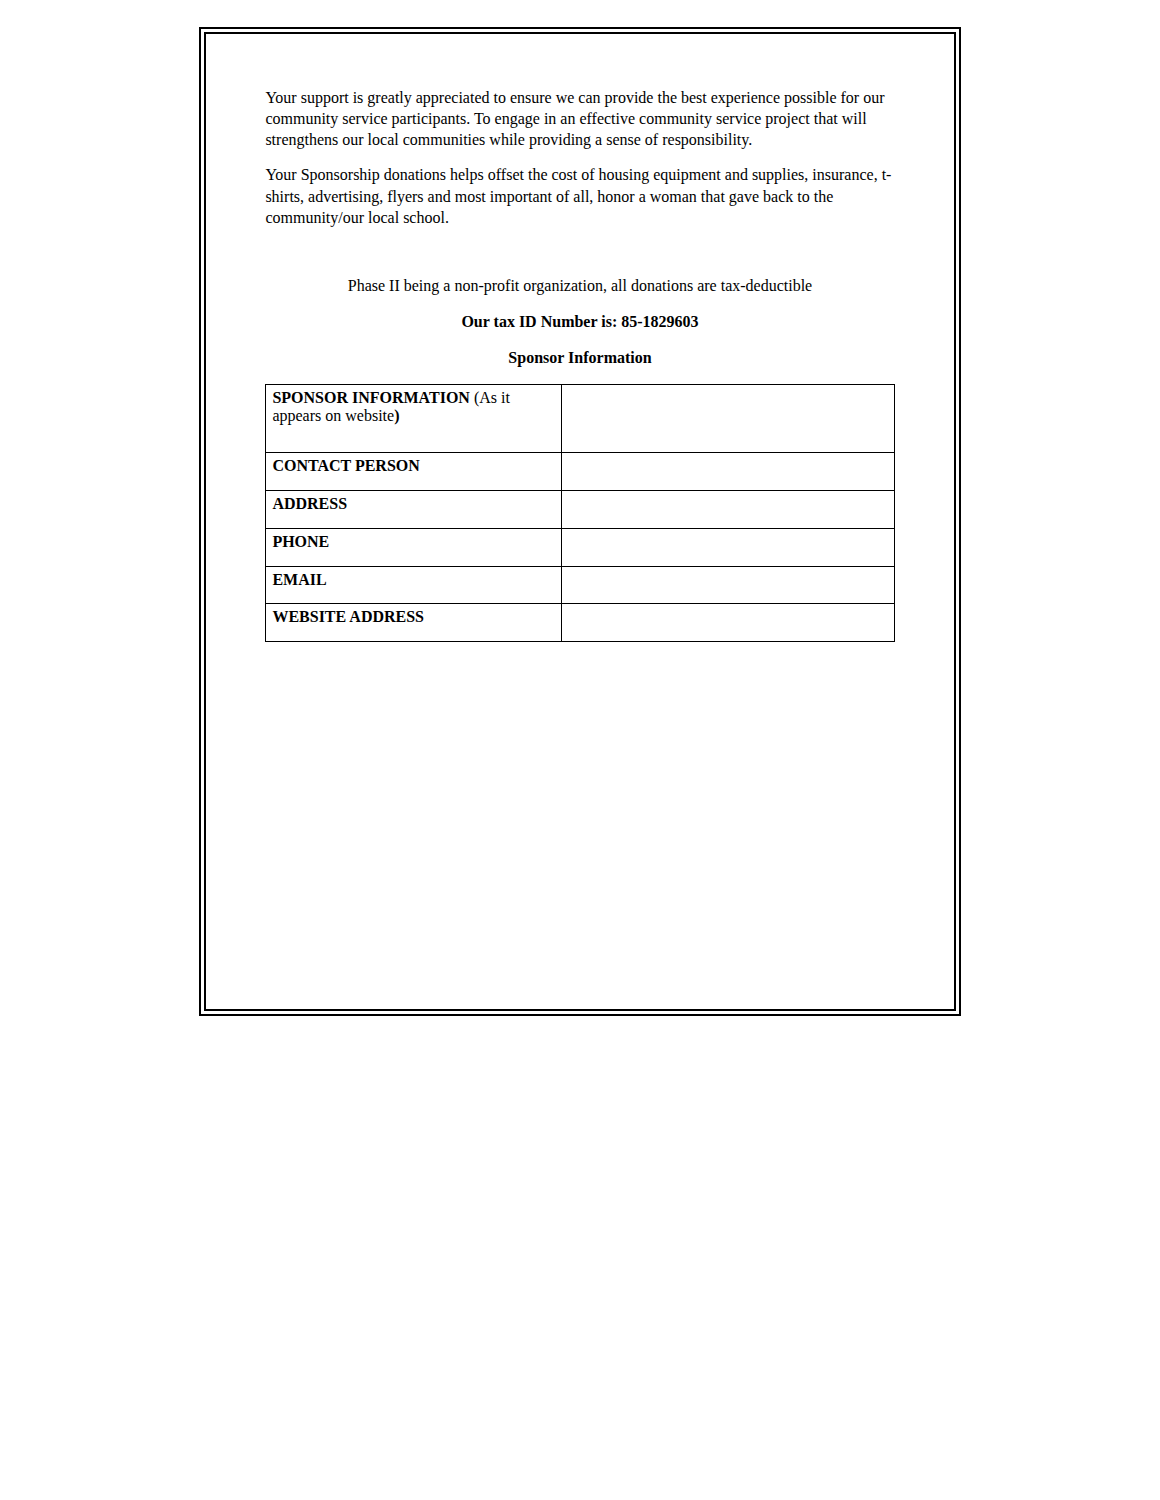Your support is greatly appreciated to ensure we can provide the best experience possible for our community service participants. To engage in an effective community service project that will strengthens our local communities while providing a sense of responsibility.
Your Sponsorship donations helps offset the cost of housing equipment and supplies, insurance, t-shirts, advertising, flyers and most important of all, honor a woman that gave back to the community/our local school.
Phase II being a non-profit organization, all donations are tax-deductible
Our tax ID Number is: 85-1829603
Sponsor Information
| SPONSOR INFORMATION (As it appears on website ) | |
| CONTACT PERSON | |
| ADDRESS | |
| PHONE | |
| EMAIL | |
| WEBSITE ADDRESS | |